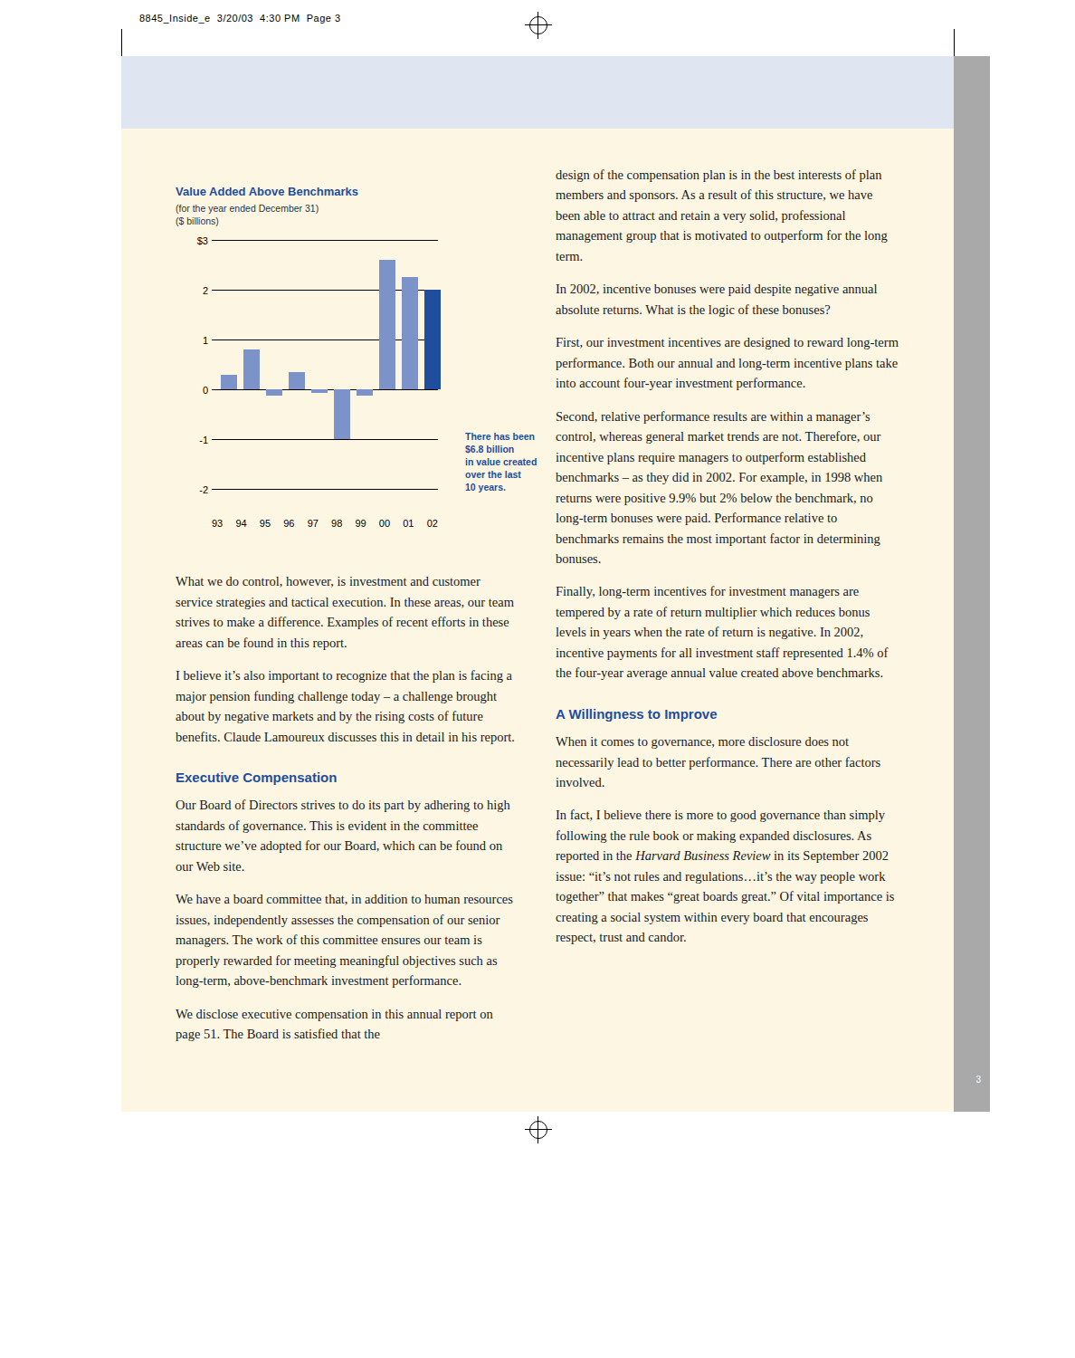8845_Inside_e 3/20/03 4:30 PM Page 3
Value Added Above Benchmarks
(for the year ended December 31)
($ billions)
$3
2
1
0
-1
-2
93949596979899000102
There has been
$6.8 billion
in value created
over the last
10 years.
What we do control, however, is investment and customer service strategies and tactical execution. In these areas, our team strives to make a difference. Examples of recent efforts in these areas can be found in this report.
I believe it’s also important to recognize that the plan is facing a major pension funding challenge today – a challenge brought about by negative markets and by the rising costs of future benefits. Claude Lamoureux discusses this in detail in his report.
Executive Compensation
Our Board of Directors strives to do its part by adhering to high standards of governance. This is evident in the committee structure we’ve adopted for our Board, which can be found on our Web site.
We have a board committee that, in addition to human resources issues, independently assesses the compensation of our senior managers. The work of this committee ensures our team is properly rewarded for meeting meaningful objectives such as long-term, above-benchmark investment performance.
We disclose executive compensation in this annual report on page 51. The Board is satisfied that the
design of the compensation plan is in the best interests of plan members and sponsors. As a result of this structure, we have been able to attract and retain a very solid, professional management group that is motivated to outperform for the long term.
In 2002, incentive bonuses were paid despite negative annual absolute returns. What is the logic of these bonuses?
First, our investment incentives are designed to reward long-term performance. Both our annual and long-term incentive plans take into account four-year investment performance.
Second, relative performance results are within a manager’s control, whereas general market trends are not. Therefore, our incentive plans require managers to outperform established benchmarks – as they did in 2002. For example, in 1998 when returns were positive 9.9% but 2% below the benchmark, no long-term bonuses were paid. Performance relative to benchmarks remains the most important factor in determining bonuses.
Finally, long-term incentives for investment managers are tempered by a rate of return multiplier which reduces bonus levels in years when the rate of return is negative. In 2002, incentive payments for all investment staff represented 1.4% of the four-year average annual value created above benchmarks.
A Willingness to Improve
When it comes to governance, more disclosure does not necessarily lead to better performance. There are other factors involved.
In fact, I believe there is more to good governance than simply following the rule book or making expanded disclosures. As reported in the Harvard Business Review in its September 2002 issue: “it’s not rules and regulations…it’s the way people work together” that makes “great boards great.” Of vital importance is creating a social system within every board that encourages respect, trust and candor.
3